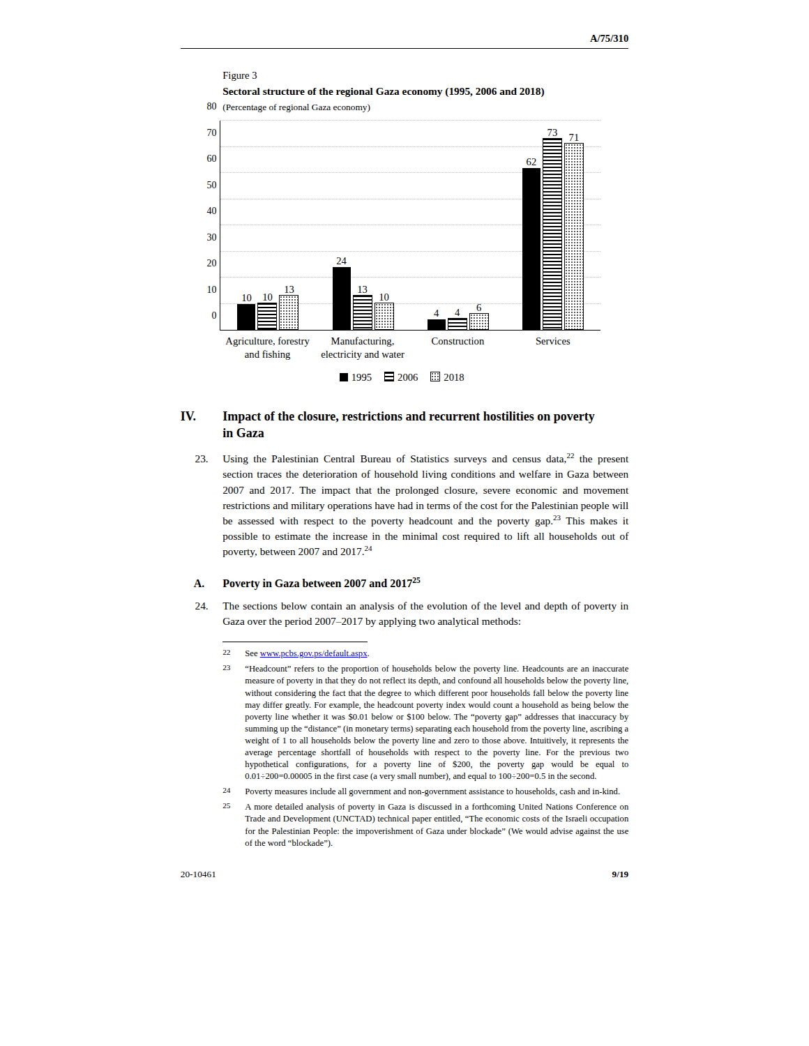A/75/310
Figure 3
Sectoral structure of the regional Gaza economy (1995, 2006 and 2018)
(Percentage of regional Gaza economy)
80
70
60
50
40
30
20
10
0
10
10
13
24
13
10
4
4
6
62
73
71
Agriculture, forestry
and fishing
Manufacturing,
electricity and water
Construction
Services
1995 2006 2018
IV. Impact of the closure, restrictions and recurrent hostilities on poverty in Gaza
23. Using the Palestinian Central Bureau of Statistics surveys and census data,22 the present section traces the deterioration of household living conditions and welfare in Gaza between 2007 and 2017. The impact that the prolonged closure, severe economic and movement restrictions and military operations have had in terms of the cost for the Palestinian people will be assessed with respect to the poverty headcount and the poverty gap.23 This makes it possible to estimate the increase in the minimal cost required to lift all households out of poverty, between 2007 and 2017.24
A. Poverty in Gaza between 2007 and 201725
24. The sections below contain an analysis of the evolution of the level and depth of poverty in Gaza over the period 2007–2017 by applying two analytical methods:
22 See www.pcbs.gov.ps/default.aspx.
23“Headcount” refers to the proportion of households below the poverty line. Headcounts are an inaccurate measure of poverty in that they do not reflect its depth, and confound all households below the poverty line, without considering the fact that the degree to which different poor households fall below the poverty line may differ greatly. For example, the headcount poverty index would count a household as being below the poverty line whether it was $0.01 below or $100 below. The “poverty gap” addresses that inaccuracy by summing up the “distance” (in monetary terms) separating each household from the poverty line, ascribing a weight of 1 to all households below the poverty line and zero to those above. Intuitively, it represents the average percentage shortfall of households with respect to the poverty line. For the previous two hypothetical configurations, for a poverty line of $200, the poverty gap would be equal to 0.01÷200=0.00005 in the first case (a very small number), and equal to 100÷200=0.5 in the second.
24 Poverty measures include all government and non-government assistance to households, cash and in-kind.
25 A more detailed analysis of poverty in Gaza is discussed in a forthcoming United Nations Conference on Trade and Development (UNCTAD) technical paper entitled, “The economic costs of the Israeli occupation for the Palestinian People: the impoverishment of Gaza under blockade” (We would advise against the use of the word “blockade”).
20-10461 9/19